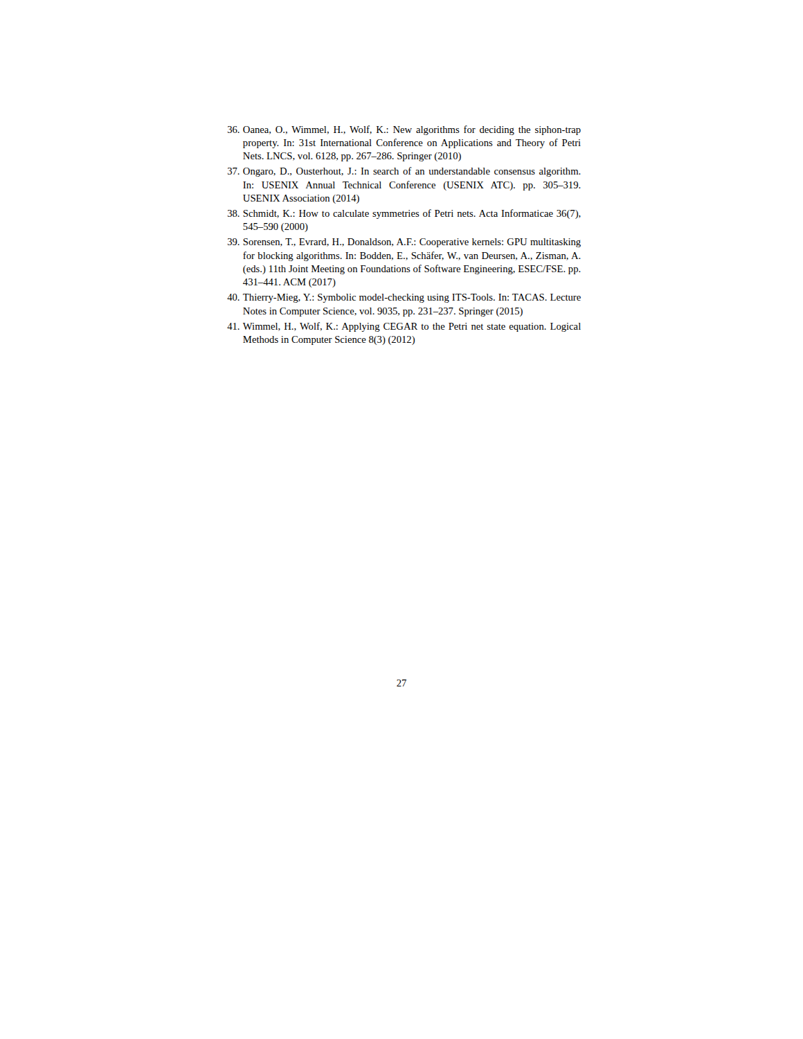36. Oanea, O., Wimmel, H., Wolf, K.: New algorithms for deciding the siphon-trap property. In: 31st International Conference on Applications and Theory of Petri Nets. LNCS, vol. 6128, pp. 267–286. Springer (2010)
37. Ongaro, D., Ousterhout, J.: In search of an understandable consensus algorithm. In: USENIX Annual Technical Conference (USENIX ATC). pp. 305–319. USENIX Association (2014)
38. Schmidt, K.: How to calculate symmetries of Petri nets. Acta Informaticae 36(7), 545–590 (2000)
39. Sorensen, T., Evrard, H., Donaldson, A.F.: Cooperative kernels: GPU multitasking for blocking algorithms. In: Bodden, E., Schäfer, W., van Deursen, A., Zisman, A. (eds.) 11th Joint Meeting on Foundations of Software Engineering, ESEC/FSE. pp. 431–441. ACM (2017)
40. Thierry-Mieg, Y.: Symbolic model-checking using ITS-Tools. In: TACAS. Lecture Notes in Computer Science, vol. 9035, pp. 231–237. Springer (2015)
41. Wimmel, H., Wolf, K.: Applying CEGAR to the Petri net state equation. Logical Methods in Computer Science 8(3) (2012)
27